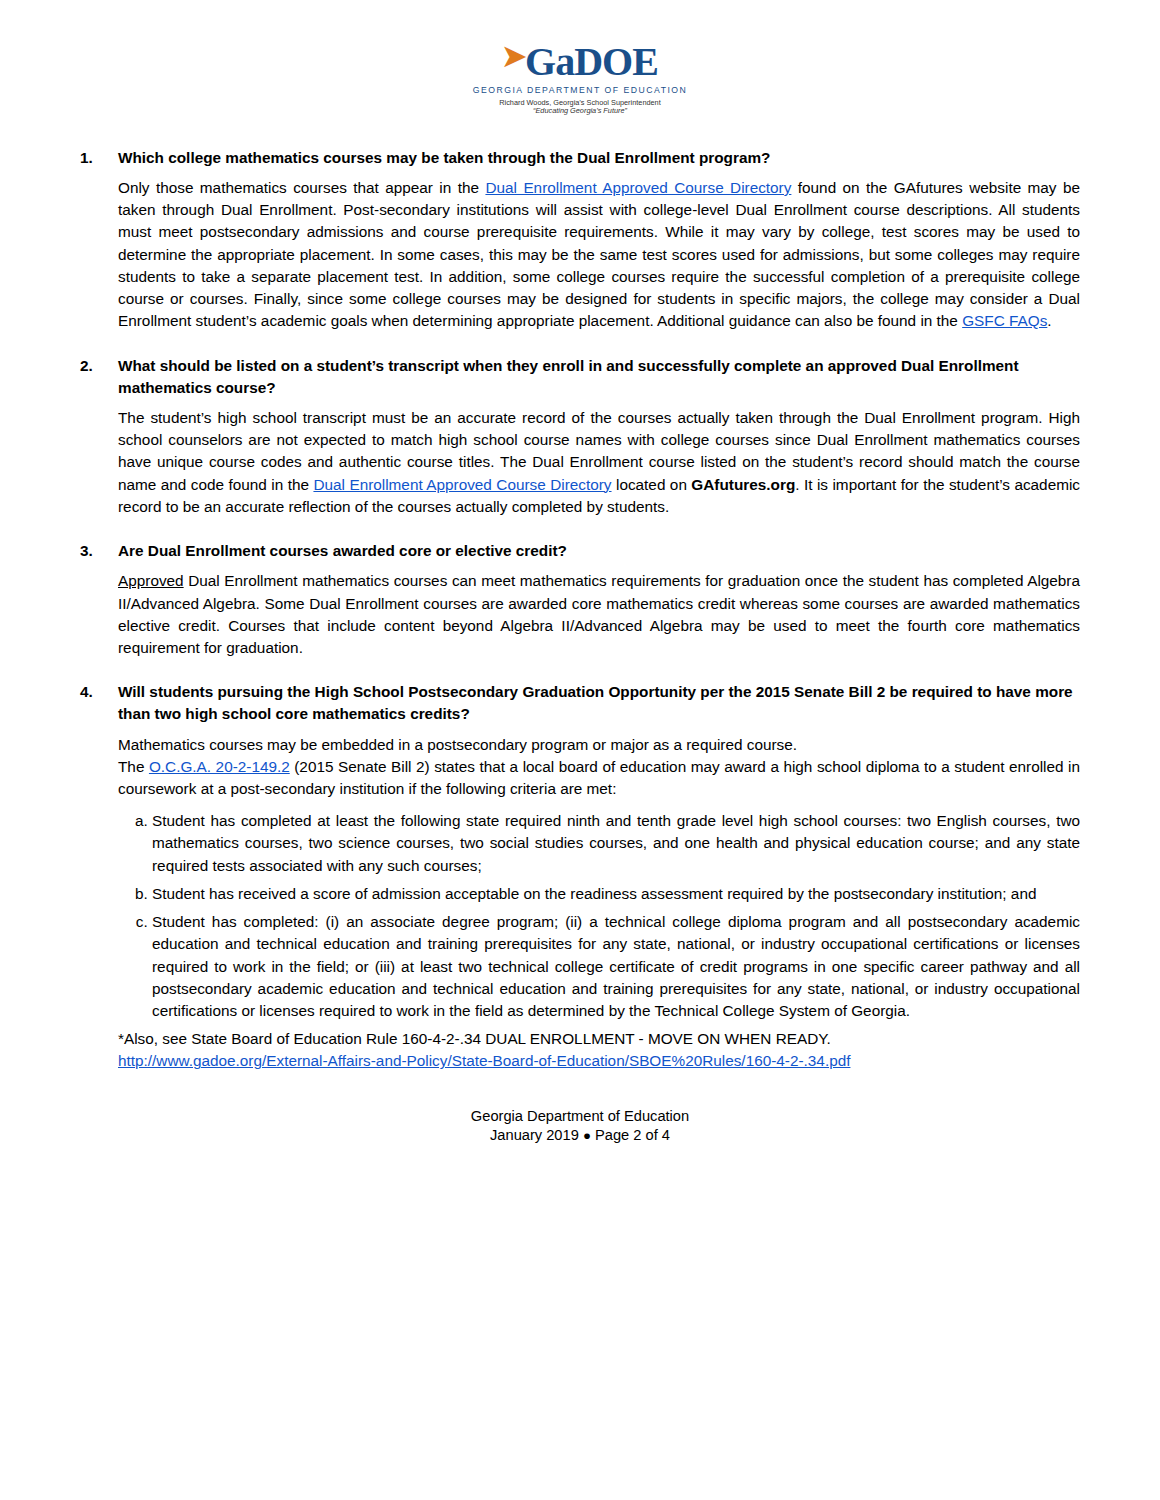➤Ga DOE
GEORGIA DEPARTMENT OF EDUCATION
Richard Woods, Georgia’s School Superintendent
“Educating Georgia’s Future”
Which college mathematics courses may be taken through the Dual Enrollment program?
Only those mathematics courses that appear in the Dual Enrollment Approved Course Directory found on the GAfutures website may be taken through Dual Enrollment. Post-secondary institutions will assist with college-level Dual Enrollment course descriptions. All students must meet postsecondary admissions and course prerequisite requirements. While it may vary by college, test scores may be used to determine the appropriate placement. In some cases, this may be the same test scores used for admissions, but some colleges may require students to take a separate placement test. In addition, some college courses require the successful completion of a prerequisite college course or courses. Finally, since some college courses may be designed for students in specific majors, the college may consider a Dual Enrollment student’s academic goals when determining appropriate placement. Additional guidance can also be found in the GSFC FAQs.
What should be listed on a student’s transcript when they enroll in and successfully complete an approved Dual Enrollment mathematics course?
The student’s high school transcript must be an accurate record of the courses actually taken through the Dual Enrollment program. High school counselors are not expected to match high school course names with college courses since Dual Enrollment mathematics courses have unique course codes and authentic course titles. The Dual Enrollment course listed on the student’s record should match the course name and code found in the Dual Enrollment Approved Course Directory located on GAfutures.org. It is important for the student’s academic record to be an accurate reflection of the courses actually completed by students.
Are Dual Enrollment courses awarded core or elective credit?
Approved Dual Enrollment mathematics courses can meet mathematics requirements for graduation once the student has completed Algebra II/Advanced Algebra. Some Dual Enrollment courses are awarded core mathematics credit whereas some courses are awarded mathematics elective credit. Courses that include content beyond Algebra II/Advanced Algebra may be used to meet the fourth core mathematics requirement for graduation.
Will students pursuing the High School Postsecondary Graduation Opportunity per the 2015 Senate Bill 2 be required to have more than two high school core mathematics credits?
Mathematics courses may be embedded in a postsecondary program or major as a required course.
The O.C.G.A. 20-2-149.2 (2015 Senate Bill 2) states that a local board of education may award a high school diploma to a student enrolled in coursework at a post-secondary institution if the following criteria are met:
Student has completed at least the following state required ninth and tenth grade level high school courses: two English courses, two mathematics courses, two science courses, two social studies courses, and one health and physical education course; and any state required tests associated with any such courses;
Student has received a score of admission acceptable on the readiness assessment required by the postsecondary institution; and
Student has completed: (i) an associate degree program; (ii) a technical college diploma program and all postsecondary academic education and technical education and training prerequisites for any state, national, or industry occupational certifications or licenses required to work in the field; or (iii) at least two technical college certificate of credit programs in one specific career pathway and all postsecondary academic education and technical education and training prerequisites for any state, national, or industry occupational certifications or licenses required to work in the field as determined by the Technical College System of Georgia.
*Also, see State Board of Education Rule 160-4-2-.34 DUAL ENROLLMENT - MOVE ON WHEN READY.
http://www.gadoe.org/External-Affairs-and-Policy/State-Board-of-Education/SBOE%20Rules/160-4-2-.34.pdf
Georgia Department of Education
January 2019 ● Page 2 of 4